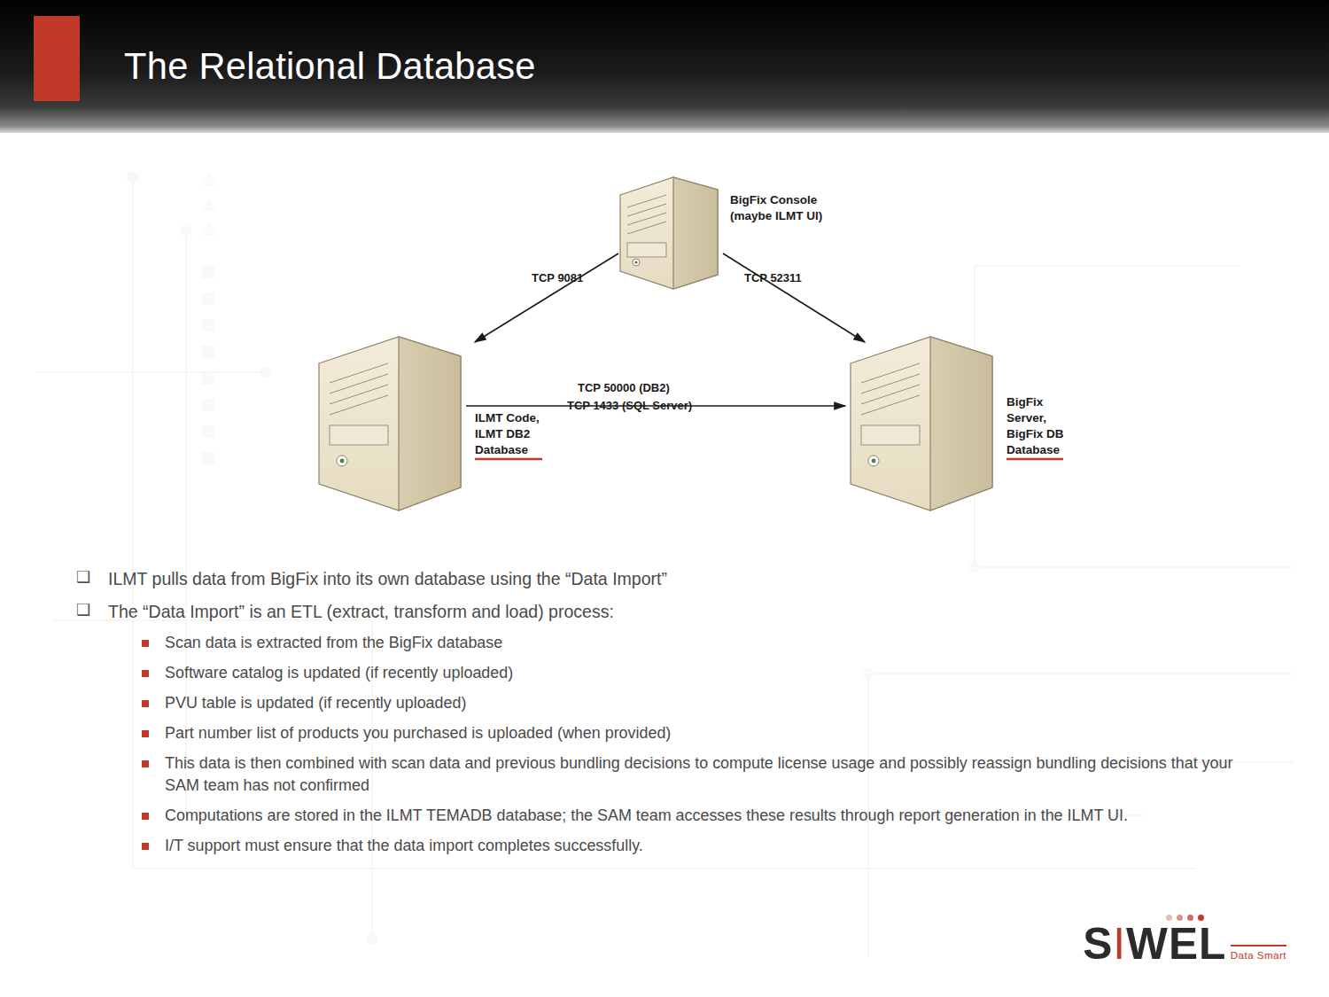The Relational Database
BigFix Console (maybe ILMT UI) ILMT Code, ILMT DB2 Database BigFix Server, BigFix DB2 Database TCP 9081 TCP 52311 TCP 50000 (DB2) TCP 1433 (SQL Server)
ILMT pulls data from BigFix into its own database using the “Data Import”
The “Data Import” is an ETL (extract, transform and load) process:
Scan data is extracted from the BigFix database
Software catalog is updated (if recently uploaded)
PVU table is updated (if recently uploaded)
Part number list of products you purchased is uploaded (when provided)
This data is then combined with scan data and previous bundling decisions to compute license usage and possibly reassign bundling decisions that your SAM team has not confirmed
Computations are stored in the ILMT TEMADB database; the SAM team accesses these results through report generation in the ILMT UI.
I/T support must ensure that the data import completes successfully.
SIWEL
Data Smart